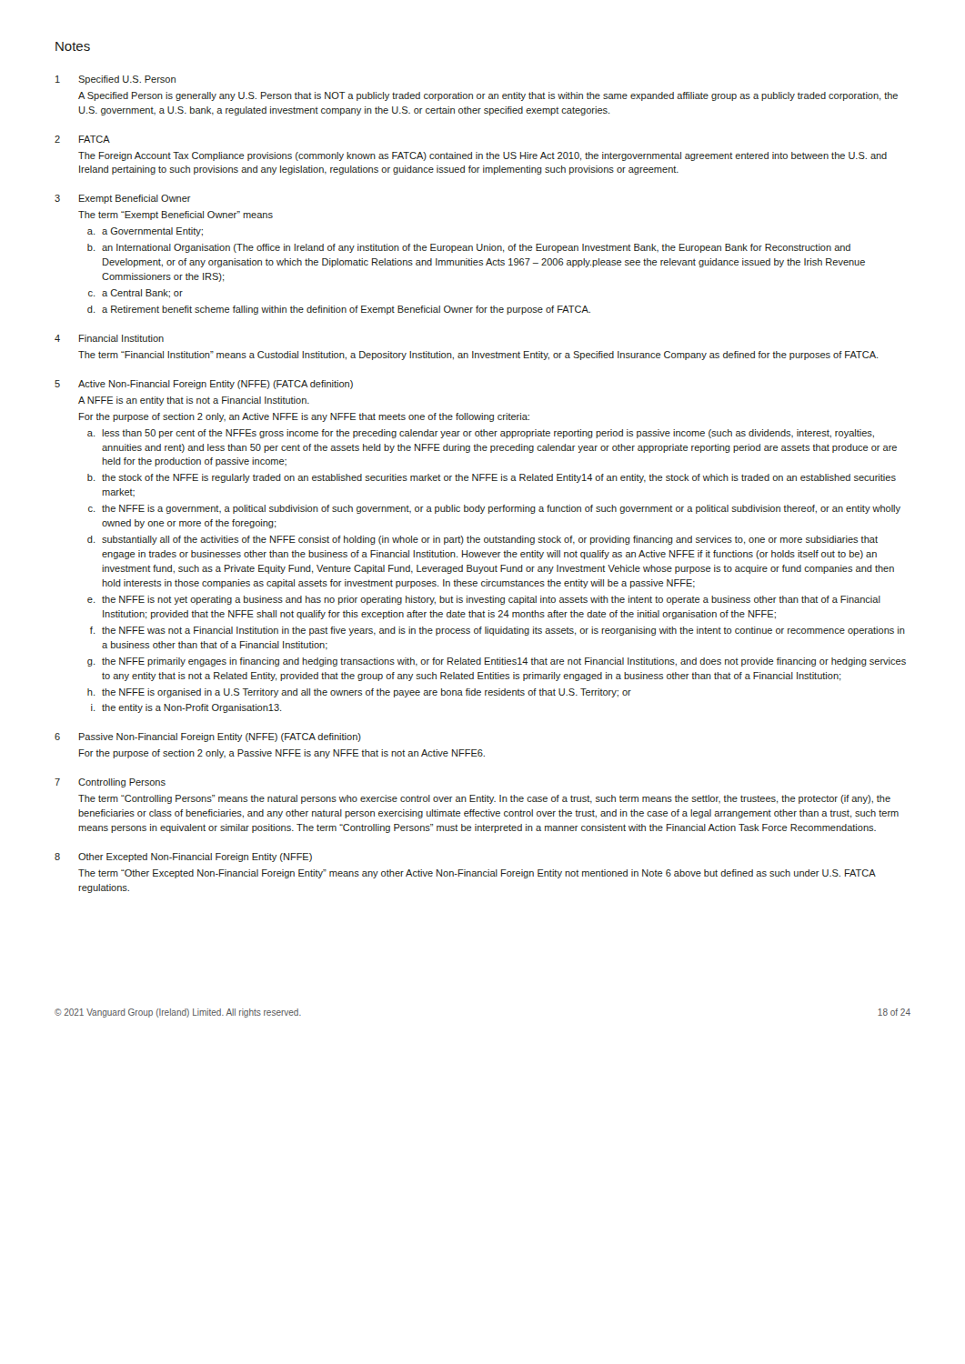Notes
1
Specified U.S. Person
A Specified Person is generally any U.S. Person that is NOT a publicly traded corporation or an entity that is within the same expanded affiliate group as a publicly traded corporation, the U.S. government, a U.S. bank, a regulated investment company in the U.S. or certain other specified exempt categories.
2
FATCA
The Foreign Account Tax Compliance provisions (commonly known as FATCA) contained in the US Hire Act 2010, the intergovernmental agreement entered into between the U.S. and Ireland pertaining to such provisions and any legislation, regulations or guidance issued for implementing such provisions or agreement.
3
Exempt Beneficial Owner
The term “Exempt Beneficial Owner” means
a Governmental Entity;
an International Organisation (The office in Ireland of any institution of the European Union, of the European Investment Bank, the European Bank for Reconstruction and Development, or of any organisation to which the Diplomatic Relations and Immunities Acts 1967 – 2006 apply.please see the relevant guidance issued by the Irish Revenue Commissioners or the IRS);
a Central Bank; or
a Retirement benefit scheme falling within the definition of Exempt Beneficial Owner for the purpose of FATCA.
4
Financial Institution
The term “Financial Institution” means a Custodial Institution, a Depository Institution, an Investment Entity, or a Specified Insurance Company as defined for the purposes of FATCA.
5
Active Non-Financial Foreign Entity (NFFE) (FATCA definition)
A NFFE is an entity that is not a Financial Institution.
For the purpose of section 2 only, an Active NFFE is any NFFE that meets one of the following criteria:
less than 50 per cent of the NFFEs gross income for the preceding calendar year or other appropriate reporting period is passive income (such as dividends, interest, royalties, annuities and rent) and less than 50 per cent of the assets held by the NFFE during the preceding calendar year or other appropriate reporting period are assets that produce or are held for the production of passive income;
the stock of the NFFE is regularly traded on an established securities market or the NFFE is a Related Entity14 of an entity, the stock of which is traded on an established securities market;
the NFFE is a government, a political subdivision of such government, or a public body performing a function of such government or a political subdivision thereof, or an entity wholly owned by one or more of the foregoing;
substantially all of the activities of the NFFE consist of holding (in whole or in part) the outstanding stock of, or providing financing and services to, one or more subsidiaries that engage in trades or businesses other than the business of a Financial Institution. However the entity will not qualify as an Active NFFE if it functions (or holds itself out to be) an investment fund, such as a Private Equity Fund, Venture Capital Fund, Leveraged Buyout Fund or any Investment Vehicle whose purpose is to acquire or fund companies and then hold interests in those companies as capital assets for investment purposes. In these circumstances the entity will be a passive NFFE;
the NFFE is not yet operating a business and has no prior operating history, but is investing capital into assets with the intent to operate a business other than that of a Financial Institution; provided that the NFFE shall not qualify for this exception after the date that is 24 months after the date of the initial organisation of the NFFE;
the NFFE was not a Financial Institution in the past five years, and is in the process of liquidating its assets, or is reorganising with the intent to continue or recommence operations in a business other than that of a Financial Institution;
the NFFE primarily engages in financing and hedging transactions with, or for Related Entities14 that are not Financial Institutions, and does not provide financing or hedging services to any entity that is not a Related Entity, provided that the group of any such Related Entities is primarily engaged in a business other than that of a Financial Institution;
the NFFE is organised in a U.S Territory and all the owners of the payee are bona fide residents of that U.S. Territory; or
the entity is a Non-Profit Organisation13.
6
Passive Non-Financial Foreign Entity (NFFE) (FATCA definition)
For the purpose of section 2 only, a Passive NFFE is any NFFE that is not an Active NFFE6.
7
Controlling Persons
The term “Controlling Persons” means the natural persons who exercise control over an Entity. In the case of a trust, such term means the settlor, the trustees, the protector (if any), the beneficiaries or class of beneficiaries, and any other natural person exercising ultimate effective control over the trust, and in the case of a legal arrangement other than a trust, such term means persons in equivalent or similar positions. The term “Controlling Persons” must be interpreted in a manner consistent with the Financial Action Task Force Recommendations.
8
Other Excepted Non-Financial Foreign Entity (NFFE)
The term “Other Excepted Non-Financial Foreign Entity” means any other Active Non-Financial Foreign Entity not mentioned in Note 6 above but defined as such under U.S. FATCA regulations.
© 2021 Vanguard Group (Ireland) Limited. All rights reserved.
18 of 24